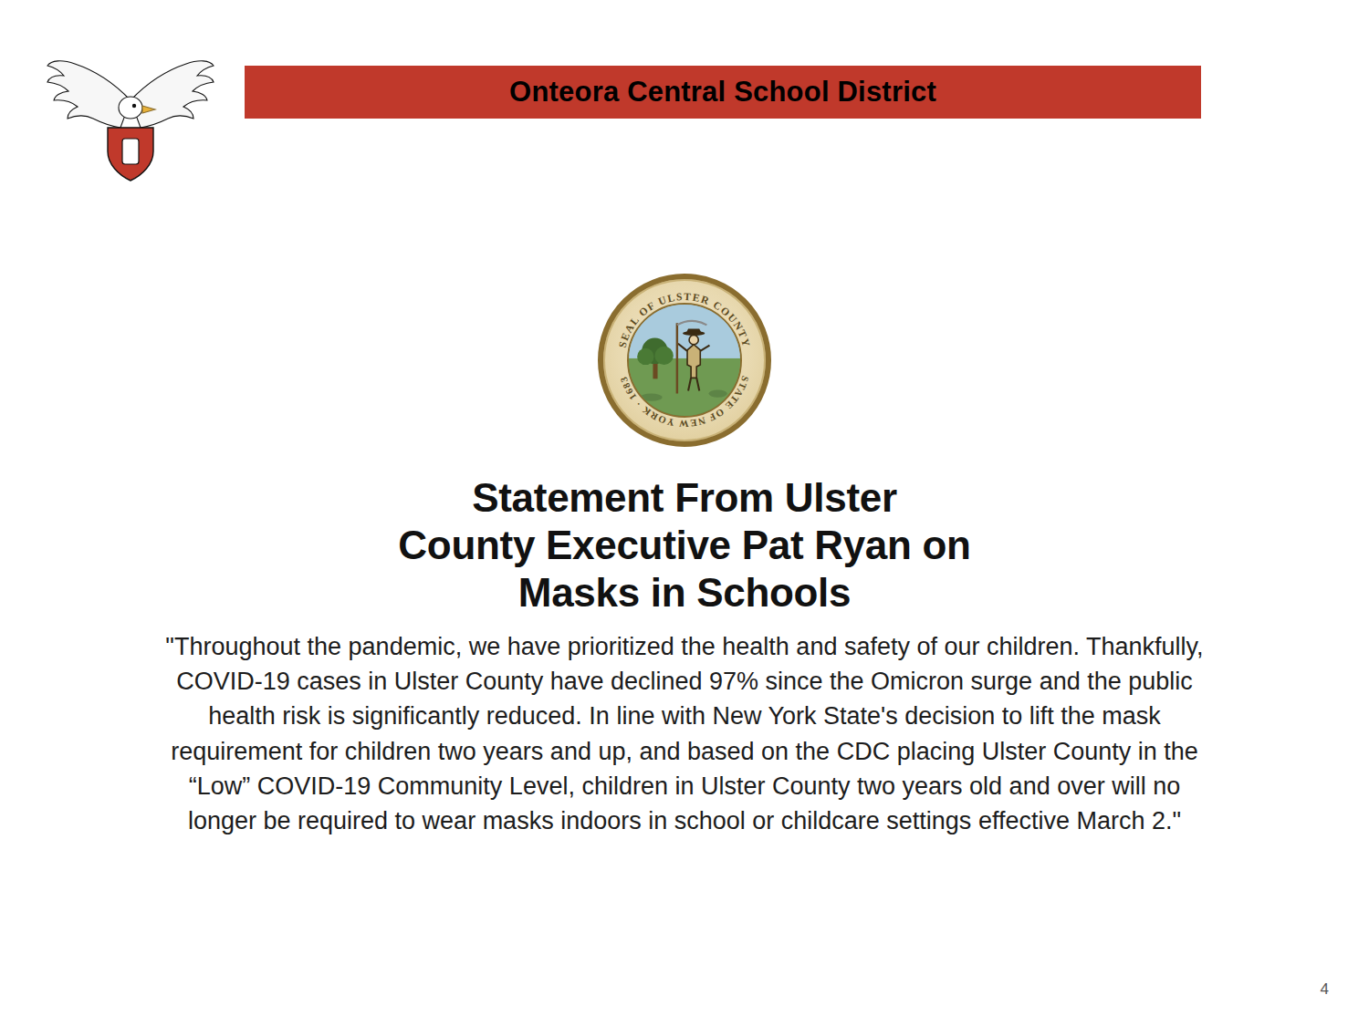Onteora Central School District
SEAL OF ULSTER COUNTY STATE OF NEW YORK · 1683
Statement From Ulster
County Executive Pat Ryan on
Masks in Schools
"Throughout the pandemic, we have prioritized the health and safety of our children. Thankfully, COVID-19 cases in Ulster County have declined 97% since the Omicron surge and the public health risk is significantly reduced. In line with New York State's decision to lift the mask requirement for children two years and up, and based on the CDC placing Ulster County in the “Low” COVID-19 Community Level, children in Ulster County two years old and over will no longer be required to wear masks indoors in school or childcare settings effective March 2."
4